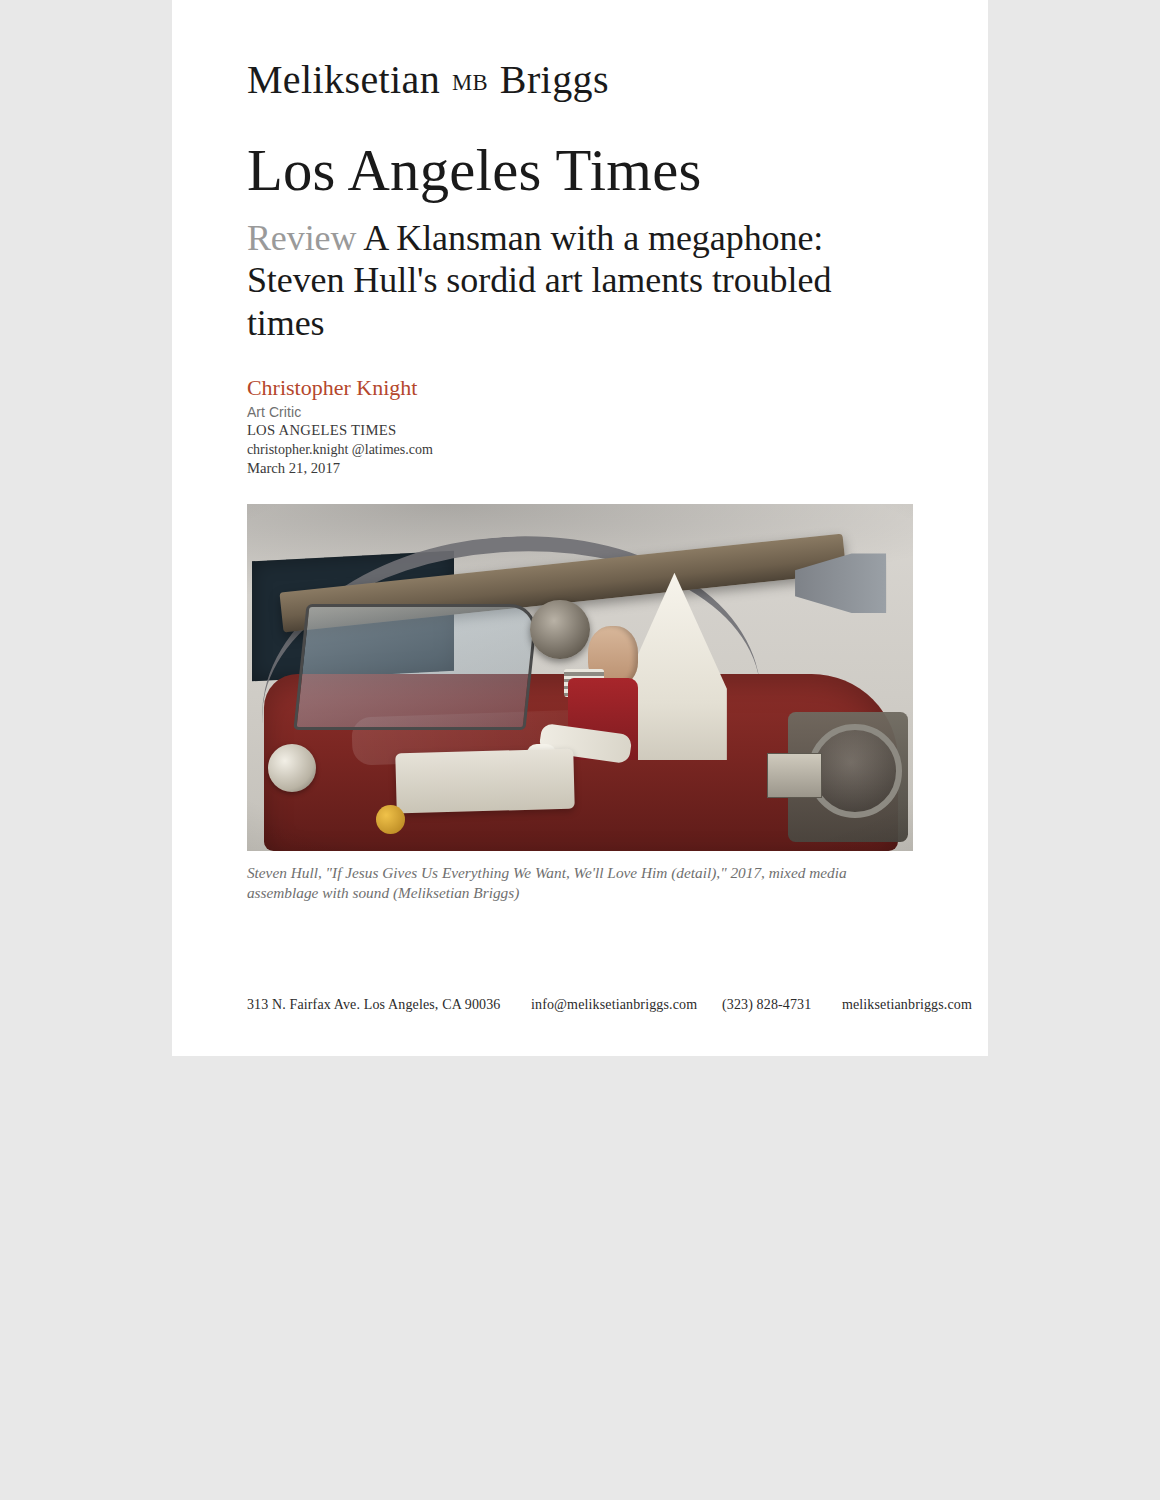Meliksetian MB Briggs
Los Angeles Times
Review A Klansman with a megaphone: Steven Hull's sordid art laments troubled times
Christopher Knight Art Critic LOS ANGELES TIMES christopher.knight @latimes.com March 21, 2017
Steven Hull, "If Jesus Gives Us Everything We Want, We'll Love Him (detail)," 2017, mixed media assemblage with sound (Meliksetian Briggs)
313 N. Fairfax Ave. Los Angeles, CA 90036 info@meliksetianbriggs.com (323) 828-4731 meliksetianbriggs.com